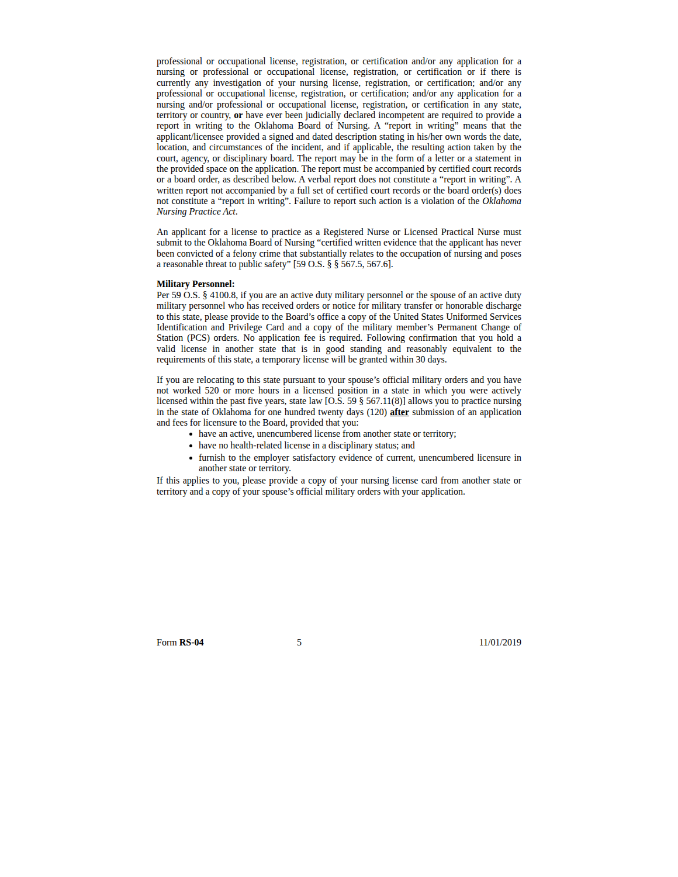professional or occupational license, registration, or certification and/or any application for a nursing or professional or occupational license, registration, or certification or if there is currently any investigation of your nursing license, registration, or certification; and/or any professional or occupational license, registration, or certification; and/or any application for a nursing and/or professional or occupational license, registration, or certification in any state, territory or country, or have ever been judicially declared incompetent are required to provide a report in writing to the Oklahoma Board of Nursing. A “report in writing” means that the applicant/licensee provided a signed and dated description stating in his/her own words the date, location, and circumstances of the incident, and if applicable, the resulting action taken by the court, agency, or disciplinary board. The report may be in the form of a letter or a statement in the provided space on the application. The report must be accompanied by certified court records or a board order, as described below. A verbal report does not constitute a “report in writing”. A written report not accompanied by a full set of certified court records or the board order(s) does not constitute a “report in writing”. Failure to report such action is a violation of the Oklahoma Nursing Practice Act.
An applicant for a license to practice as a Registered Nurse or Licensed Practical Nurse must submit to the Oklahoma Board of Nursing “certified written evidence that the applicant has never been convicted of a felony crime that substantially relates to the occupation of nursing and poses a reasonable threat to public safety” [59 O.S. § § 567.5, 567.6].
Military Personnel:
Per 59 O.S. § 4100.8, if you are an active duty military personnel or the spouse of an active duty military personnel who has received orders or notice for military transfer or honorable discharge to this state, please provide to the Board’s office a copy of the United States Uniformed Services Identification and Privilege Card and a copy of the military member’s Permanent Change of Station (PCS) orders. No application fee is required. Following confirmation that you hold a valid license in another state that is in good standing and reasonably equivalent to the requirements of this state, a temporary license will be granted within 30 days.
If you are relocating to this state pursuant to your spouse’s official military orders and you have not worked 520 or more hours in a licensed position in a state in which you were actively licensed within the past five years, state law [O.S. 59 § 567.11(8)] allows you to practice nursing in the state of Oklahoma for one hundred twenty days (120) after submission of an application and fees for licensure to the Board, provided that you:
have an active, unencumbered license from another state or territory;
have no health-related license in a disciplinary status; and
furnish to the employer satisfactory evidence of current, unencumbered licensure in another state or territory.
If this applies to you, please provide a copy of your nursing license card from another state or territory and a copy of your spouse’s official military orders with your application.
Form RS-04 5 11/01/2019